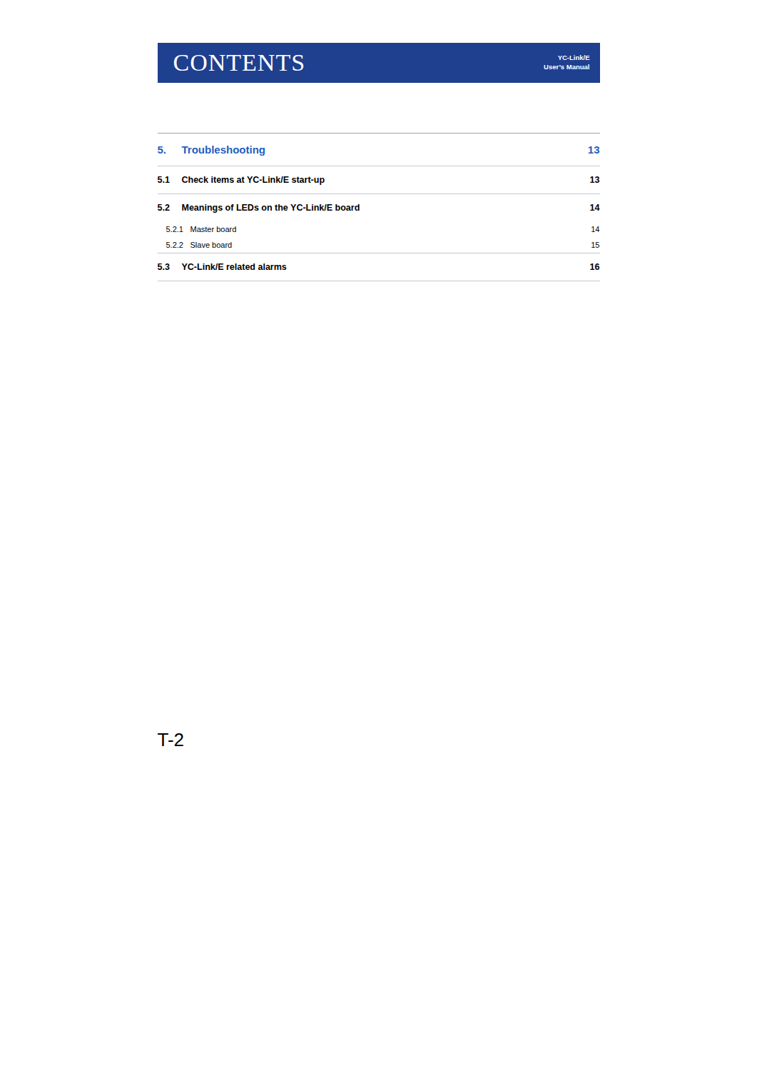CONTENTS
YC-Link/E
User’s Manual
5. Troubleshooting
13
5.1 Check items at YC-Link/E start-up
13
5.2 Meanings of LEDs on the YC-Link/E board
14
5.2.1 Master board
14
5.2.2 Slave board
15
5.3 YC-Link/E related alarms
16
T-2